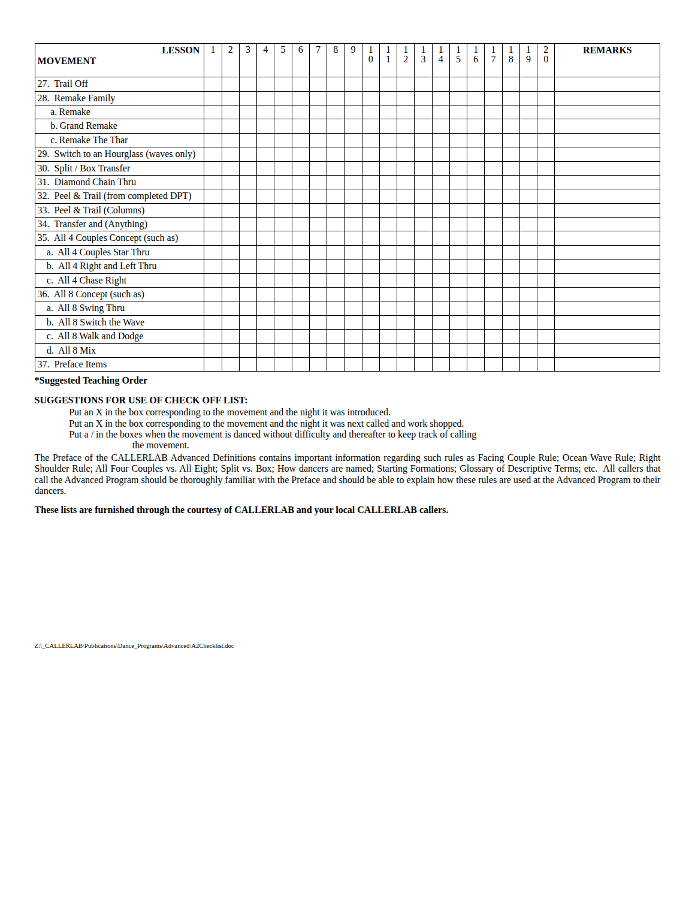| LESSON MOVEMENT | 1 | 2 | 3 | 4 | 5 | 6 | 7 | 8 | 9 | 1 0 | 1 1 | 1 2 | 1 3 | 1 4 | 1 5 | 1 6 | 1 7 | 1 8 | 1 9 | 2 0 | REMARKS |
| --- | --- | --- | --- | --- | --- | --- | --- | --- | --- | --- | --- | --- | --- | --- | --- | --- | --- | --- | --- | --- | --- |
| 27. Trail Off | | | | | | | | | | | | | | | | | | | | | |
| 28. Remake Family | | | | | | | | | | | | | | | | | | | | | |
| a. Remake | | | | | | | | | | | | | | | | | | | | | |
| b. Grand Remake | | | | | | | | | | | | | | | | | | | | | |
| c. Remake The Thar | | | | | | | | | | | | | | | | | | | | | |
| 29. Switch to an Hourglass (waves only) | | | | | | | | | | | | | | | | | | | | | |
| 30. Split / Box Transfer | | | | | | | | | | | | | | | | | | | | | |
| 31. Diamond Chain Thru | | | | | | | | | | | | | | | | | | | | | |
| 32. Peel & Trail (from completed DPT) | | | | | | | | | | | | | | | | | | | | | |
| 33. Peel & Trail (Columns) | | | | | | | | | | | | | | | | | | | | | |
| 34. Transfer and (Anything) | | | | | | | | | | | | | | | | | | | | | |
| 35. All 4 Couples Concept (such as) | | | | | | | | | | | | | | | | | | | | | |
| a. All 4 Couples Star Thru | | | | | | | | | | | | | | | | | | | | | |
| b. All 4 Right and Left Thru | | | | | | | | | | | | | | | | | | | | | |
| c. All 4 Chase Right | | | | | | | | | | | | | | | | | | | | | |
| 36. All 8 Concept (such as) | | | | | | | | | | | | | | | | | | | | | |
| a. All 8 Swing Thru | | | | | | | | | | | | | | | | | | | | | |
| b. All 8 Switch the Wave | | | | | | | | | | | | | | | | | | | | | |
| c. All 8 Walk and Dodge | | | | | | | | | | | | | | | | | | | | | |
| d. All 8 Mix | | | | | | | | | | | | | | | | | | | | | |
| 37. Preface Items | | | | | | | | | | | | | | | | | | | | | |
*Suggested Teaching Order
SUGGESTIONS FOR USE OF CHECK OFF LIST:
Put an X in the box corresponding to the movement and the night it was introduced.
Put an X in the box corresponding to the movement and the night it was next called and work shopped.
Put a / in the boxes when the movement is danced without difficulty and thereafter to keep track of calling
the movement.
The Preface of the CALLERLAB Advanced Definitions contains important information regarding such rules as Facing Couple Rule; Ocean Wave Rule; Right Shoulder Rule; All Four Couples vs. All Eight; Split vs. Box; How dancers are named; Starting Formations; Glossary of Descriptive Terms; etc. All callers that call the Advanced Program should be thoroughly familiar with the Preface and should be able to explain how these rules are used at the Advanced Program to their dancers.
These lists are furnished through the courtesy of CALLERLAB and your local CALLERLAB callers.
Z:\_CALLERLAB\Publications\Dance_Programs\Advanced\A2Checklist.doc